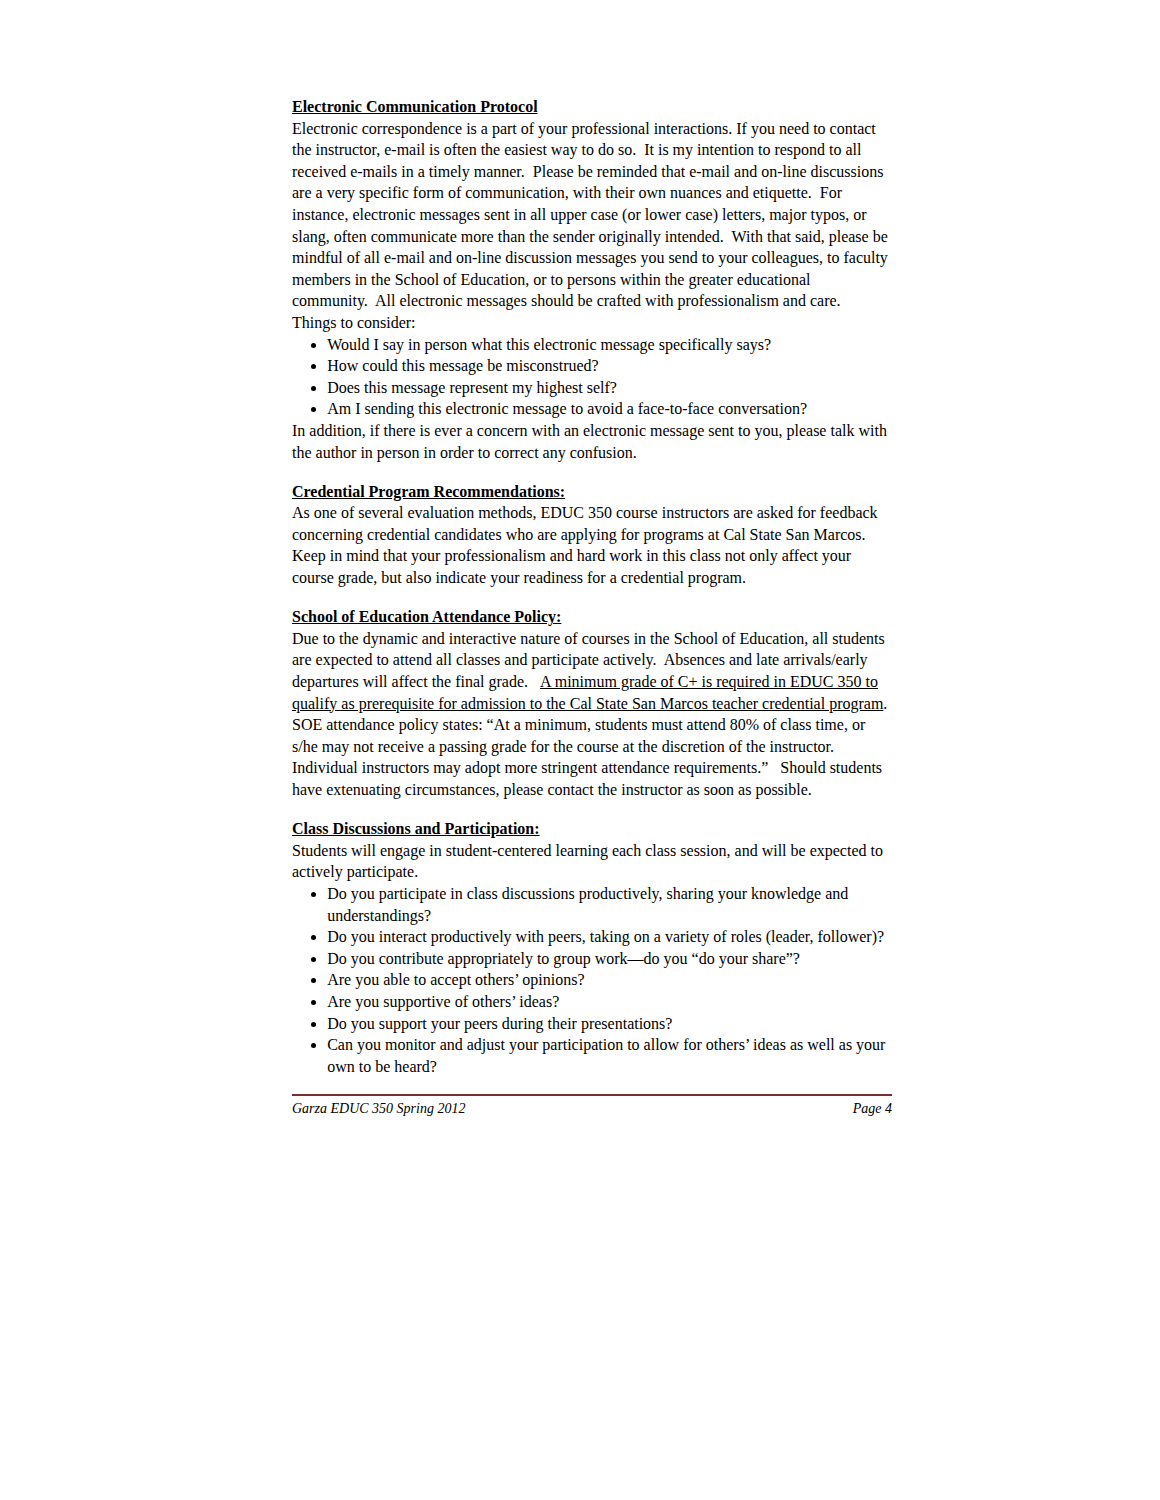Electronic Communication Protocol
Electronic correspondence is a part of your professional interactions. If you need to contact the instructor, e-mail is often the easiest way to do so. It is my intention to respond to all received e-mails in a timely manner. Please be reminded that e-mail and on-line discussions are a very specific form of communication, with their own nuances and etiquette. For instance, electronic messages sent in all upper case (or lower case) letters, major typos, or slang, often communicate more than the sender originally intended. With that said, please be mindful of all e-mail and on-line discussion messages you send to your colleagues, to faculty members in the School of Education, or to persons within the greater educational community. All electronic messages should be crafted with professionalism and care.
Things to consider:
Would I say in person what this electronic message specifically says?
How could this message be misconstrued?
Does this message represent my highest self?
Am I sending this electronic message to avoid a face-to-face conversation?
In addition, if there is ever a concern with an electronic message sent to you, please talk with the author in person in order to correct any confusion.
Credential Program Recommendations:
As one of several evaluation methods, EDUC 350 course instructors are asked for feedback concerning credential candidates who are applying for programs at Cal State San Marcos. Keep in mind that your professionalism and hard work in this class not only affect your course grade, but also indicate your readiness for a credential program.
School of Education Attendance Policy:
Due to the dynamic and interactive nature of courses in the School of Education, all students are expected to attend all classes and participate actively. Absences and late arrivals/early departures will affect the final grade. A minimum grade of C+ is required in EDUC 350 to qualify as prerequisite for admission to the Cal State San Marcos teacher credential program. SOE attendance policy states: “At a minimum, students must attend 80% of class time, or s/he may not receive a passing grade for the course at the discretion of the instructor. Individual instructors may adopt more stringent attendance requirements.” Should students have extenuating circumstances, please contact the instructor as soon as possible.
Class Discussions and Participation:
Students will engage in student-centered learning each class session, and will be expected to actively participate.
Do you participate in class discussions productively, sharing your knowledge and understandings?
Do you interact productively with peers, taking on a variety of roles (leader, follower)?
Do you contribute appropriately to group work—do you “do your share”?
Are you able to accept others’ opinions?
Are you supportive of others’ ideas?
Do you support your peers during their presentations?
Can you monitor and adjust your participation to allow for others’ ideas as well as your own to be heard?
Garza EDUC 350 Spring 2012 Page 4